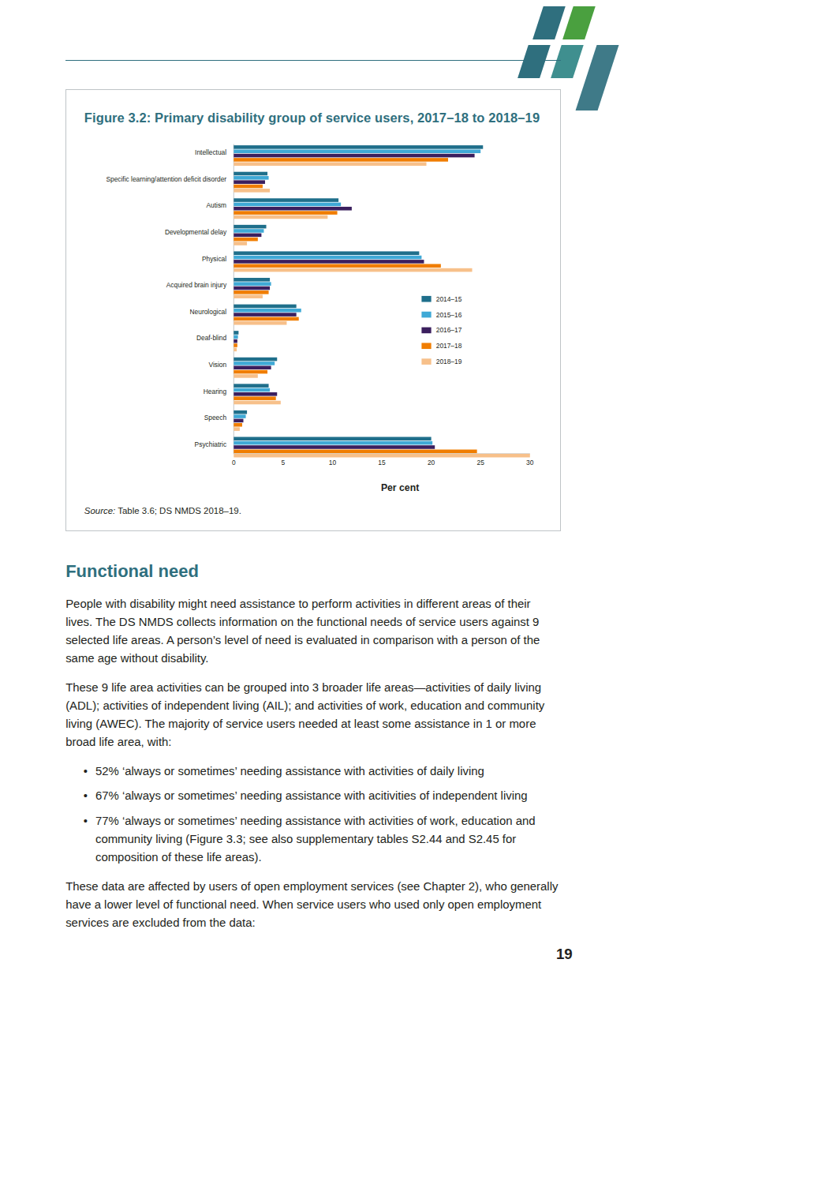Figure 3.2: Primary disability group of service users, 2017–18 to 2018–19
Intellectual Specific learning/attention deficit disorder Autism Developmental delay Physical Acquired brain injury Neurological Deaf-blind Vision Hearing Speech Psychiatric 0 5 10 15 20 25 30 2014–15 2015–16 2016–17 2017–18 2018–19
Per cent
Source: Table 3.6; DS NMDS 2018–19.
Functional need
People with disability might need assistance to perform activities in different areas of their lives. The DS NMDS collects information on the functional needs of service users against 9 selected life areas. A person’s level of need is evaluated in comparison with a person of the same age without disability.
These 9 life area activities can be grouped into 3 broader life areas—activities of daily living (ADL); activities of independent living (AIL); and activities of work, education and community living (AWEC). The majority of service users needed at least some assistance in 1 or more broad life area, with:
52% ‘always or sometimes’ needing assistance with activities of daily living
67% ‘always or sometimes’ needing assistance with acitivities of independent living
77% ‘always or sometimes’ needing assistance with activities of work, education and community living (Figure 3.3; see also supplementary tables S2.44 and S2.45 for composition of these life areas).
These data are affected by users of open employment services (see Chapter 2), who generally have a lower level of functional need. When service users who used only open employment services are excluded from the data:
19